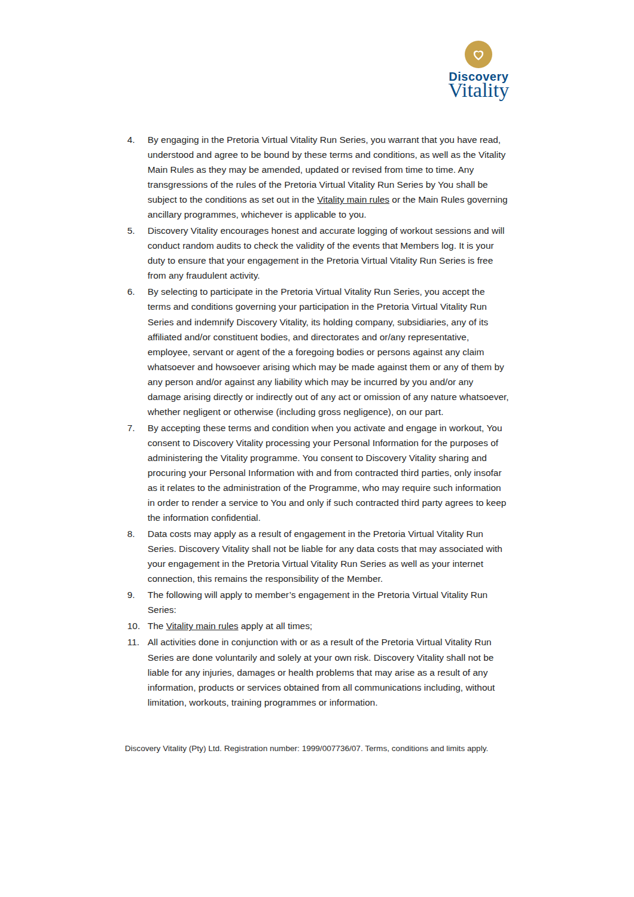Discovery
Vitality
By engaging in the Pretoria Virtual Vitality Run Series, you warrant that you have read, understood and agree to be bound by these terms and conditions, as well as the Vitality Main Rules as they may be amended, updated or revised from time to time. Any transgressions of the rules of the Pretoria Virtual Vitality Run Series by You shall be subject to the conditions as set out in the Vitality main rules or the Main Rules governing ancillary programmes, whichever is applicable to you.
Discovery Vitality encourages honest and accurate logging of workout sessions and will conduct random audits to check the validity of the events that Members log. It is your duty to ensure that your engagement in the Pretoria Virtual Vitality Run Series is free from any fraudulent activity.
By selecting to participate in the Pretoria Virtual Vitality Run Series, you accept the terms and conditions governing your participation in the Pretoria Virtual Vitality Run Series and indemnify Discovery Vitality, its holding company, subsidiaries, any of its affiliated and/or constituent bodies, and directorates and or/any representative, employee, servant or agent of the a foregoing bodies or persons against any claim whatsoever and howsoever arising which may be made against them or any of them by any person and/or against any liability which may be incurred by you and/or any damage arising directly or indirectly out of any act or omission of any nature whatsoever, whether negligent or otherwise (including gross negligence), on our part.
By accepting these terms and condition when you activate and engage in workout, You consent to Discovery Vitality processing your Personal Information for the purposes of administering the Vitality programme. You consent to Discovery Vitality sharing and procuring your Personal Information with and from contracted third parties, only insofar as it relates to the administration of the Programme, who may require such information in order to render a service to You and only if such contracted third party agrees to keep the information confidential.
Data costs may apply as a result of engagement in the Pretoria Virtual Vitality Run Series. Discovery Vitality shall not be liable for any data costs that may associated with your engagement in the Pretoria Virtual Vitality Run Series as well as your internet connection, this remains the responsibility of the Member.
The following will apply to member’s engagement in the Pretoria Virtual Vitality Run Series:
The Vitality main rules apply at all times;
All activities done in conjunction with or as a result of the Pretoria Virtual Vitality Run Series are done voluntarily and solely at your own risk. Discovery Vitality shall not be liable for any injuries, damages or health problems that may arise as a result of any information, products or services obtained from all communications including, without limitation, workouts, training programmes or information.
Discovery Vitality (Pty) Ltd. Registration number: 1999/007736/07. Terms, conditions and limits apply.